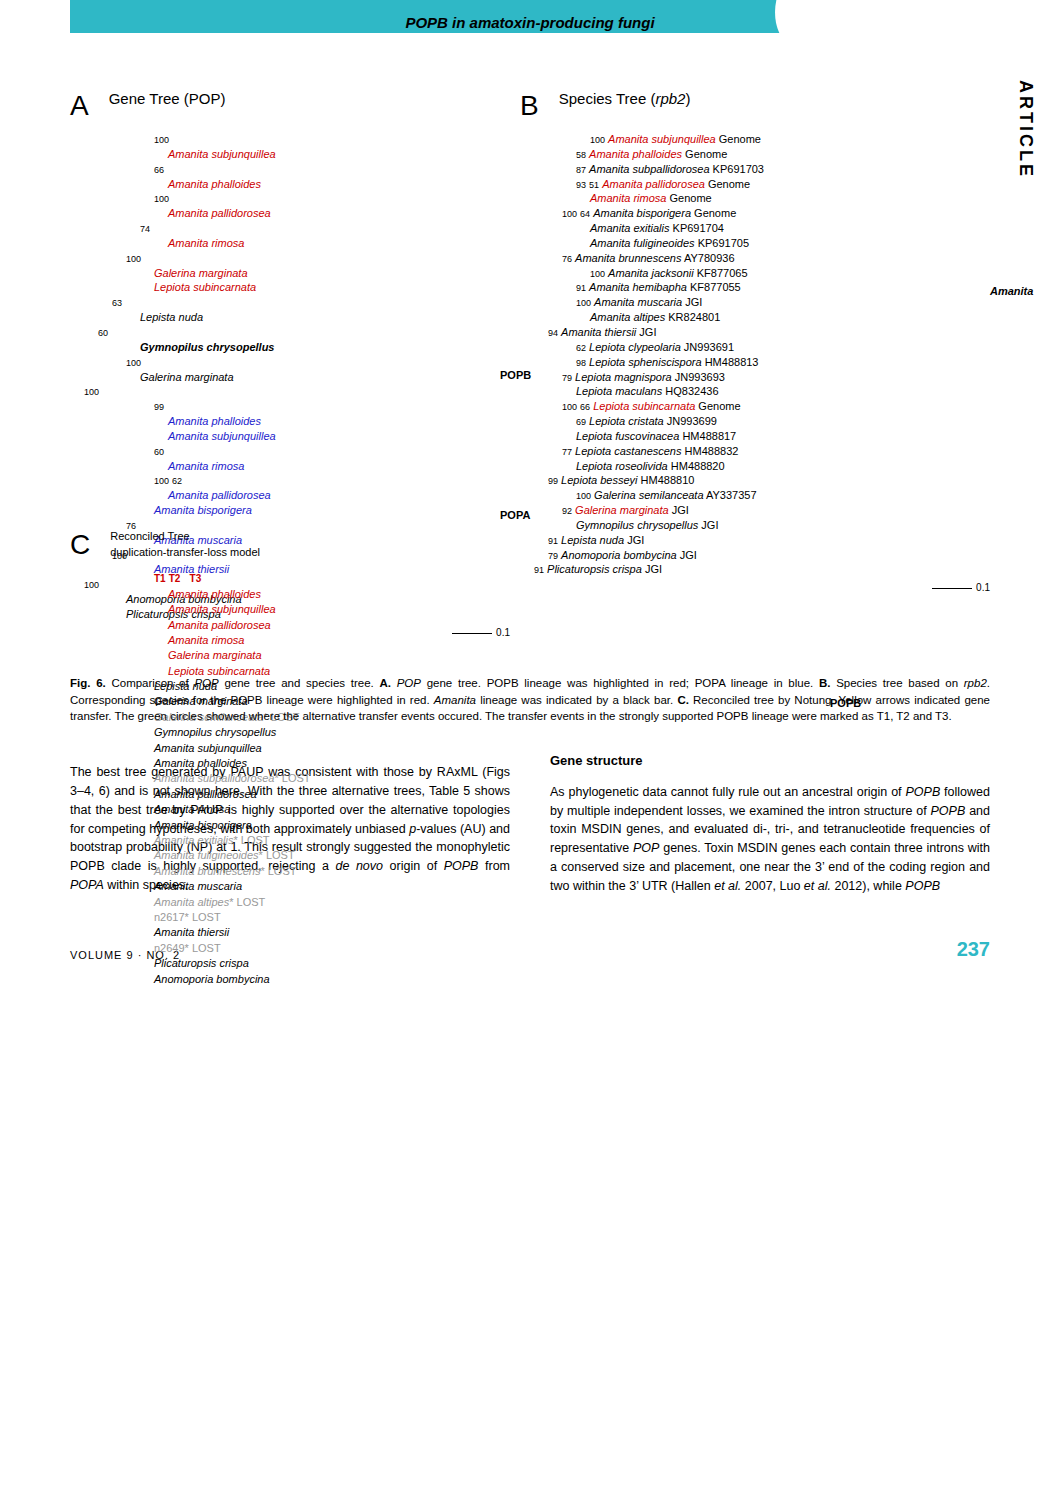POPB in amatoxin-producing fungi
ARTICLE
A
Gene Tree (POP)
100
Amanita subjunquillea
66
Amanita phalloides
100
Amanita pallidorosea
74
Amanita rimosa
100
Galerina marginata
Lepiota subincarnata
63
Lepista nuda
60
Gymnopilus chrysopellus
100
Galerina marginata
100
99
Amanita phalloides
Amanita subjunquillea
60
Amanita rimosa
100 62
Amanita pallidorosea
Amanita bisporigera
76
Amanita muscaria
100
Amanita thiersii
100
Anomoporia bombycina
Plicaturopsis crispa
0.1
POPB
POPA
B
Species Tree (rpb2)
100 Amanita subjunquillea Genome
58 Amanita phalloides Genome
87 Amanita subpallidorosea KP691703
93 51 Amanita pallidorosea Genome
Amanita rimosa Genome
100 64 Amanita bisporigera Genome
Amanita exitialis KP691704
Amanita fuligineoides KP691705
76 Amanita brunnescens AY780936
100 Amanita jacksonii KF877065
91 Amanita hemibapha KF877055
100 Amanita muscaria JGI
Amanita altipes KR824801
94 Amanita thiersii JGI
62 Lepiota clypeolaria JN993691
98 Lepiota spheniscispora HM488813
79 Lepiota magnispora JN993693
Lepiota maculans HQ832436
100 66 Lepiota subincarnata Genome
69 Lepiota cristata JN993699
Lepiota fuscovinacea HM488817
77 Lepiota castanescens HM488832
Lepiota roseolivida HM488820
99 Lepiota besseyi HM488810
100 Galerina semilanceata AY337357
92 Galerina marginata JGI
Gymnopilus chrysopellus JGI
91 Lepista nuda JGI
79 Anomoporia bombycina JGI
91 Plicaturopsis crispa JGI
0.1
Amanita
C
Reconciled Tree
duplication-transfer-loss model
T1 T2 T3
Amanita phalloides
Amanita subjunquillea
Amanita pallidorosea
Amanita rimosa
Galerina marginata
Lepiota subincarnata
Lepista nuda
Galerina marginata
Galerina semilanceata* LOST
Gymnopilus chrysopellus
Amanita subjunquillea
Amanita phalloides
Amanita subpallidorosea* LOST
Amanita pallidorosea
Amanita rimosa
Amanita bisporigera
Amanita exitialis* LOST
Amanita fuligineoides* LOST
Amanita brunnescens* LOST
Amanita muscaria
Amanita altipes* LOST
n2617* LOST
Amanita thiersii
n2649* LOST
Plicaturopsis crispa
Anomoporia bombycina
POPB
Fig. 6. Comparison of POP gene tree and species tree. A. POP gene tree. POPB lineage was highlighted in red; POPA lineage in blue. B. Species tree based on rpb2. Corresponding species for the POPB lineage were highlighted in red. Amanita lineage was indicated by a black bar. C. Reconciled tree by Notung. Yellow arrows indicated gene transfer. The green circles showed where the alternative transfer events occured. The transfer events in the strongly supported POPB lineage were marked as T1, T2 and T3.
The best tree generated by PAUP was consistent with those by RAxML (Figs 3–4, 6) and is not shown here. With the three alternative trees, Table 5 shows that the best tree by PAUP is highly supported over the alternative topologies for competing hypotheses, with both approximately unbiased p-values (AU) and bootstrap probability (NP) at 1. This result strongly suggested the monophyletic POPB clade is highly supported, rejecting a de novo origin of POPB from POPA within species.
Gene structure
As phylogenetic data cannot fully rule out an ancestral origin of POPB followed by multiple independent losses, we examined the intron structure of POPB and toxin MSDIN genes, and evaluated di-, tri-, and tetranucleotide frequencies of representative POP genes. Toxin MSDIN genes each contain three introns with a conserved size and placement, one near the 3’ end of the coding region and two within the 3’ UTR (Hallen et al. 2007, Luo et al. 2012), while POPB
VOLUME 9 · NO. 2
237